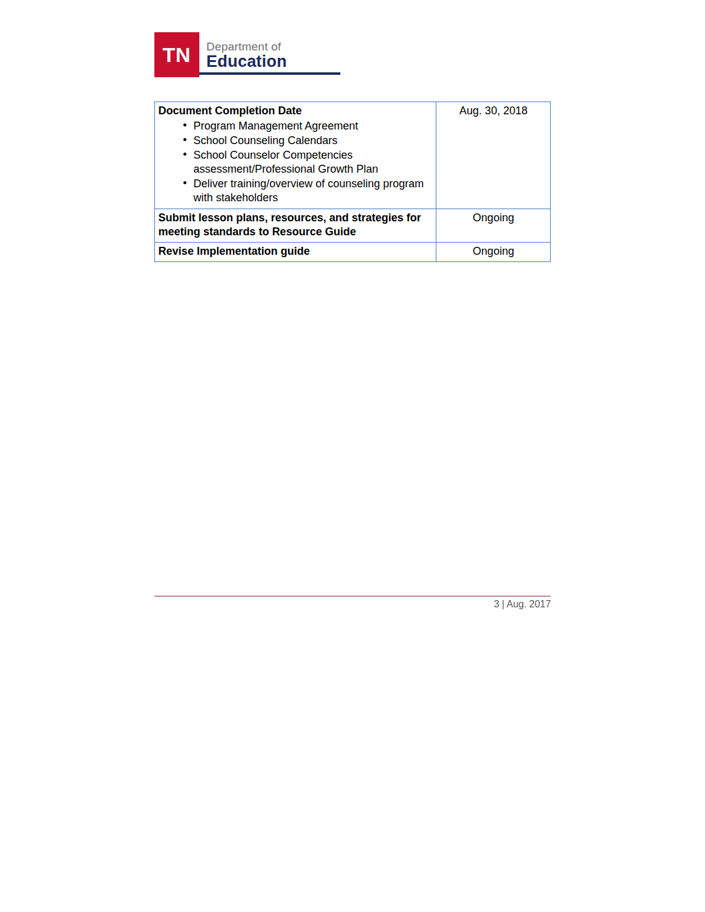TN
Department of
Education
| Document Completion Date Program Management Agreement School Counseling Calendars School Counselor Competencies assessment/Professional Growth Plan Deliver training/overview of counseling program with stakeholders | Aug. 30, 2018 |
| Submit lesson plans, resources, and strategies for meeting standards to Resource Guide | Ongoing |
| Revise Implementation guide | Ongoing |
3 | Aug. 2017